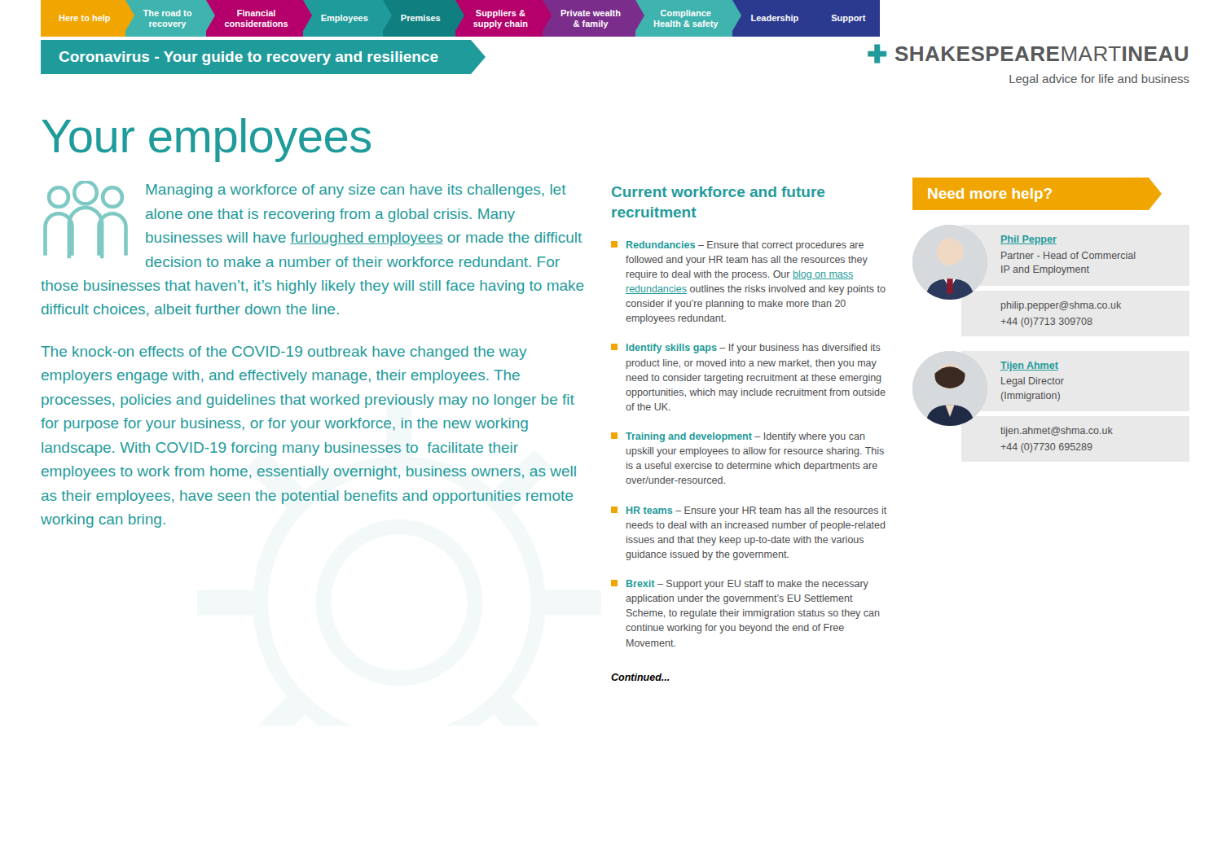Here to help
The road to
recovery
Financial
considerations
Employees
Premises
Suppliers &
supply chain
Private wealth
& family
Compliance
Health & safety
Leadership
Support
Coronavirus - Your guide to recovery and resilience
✚ SHAKESPEARE MART INEAU
Legal advice for life and business
Your employees
Managing a workforce of any size can have its challenges, let alone one that is recovering from a global crisis. Many businesses will have furloughed employees or made the difficult decision to make a number of their workforce redundant. For those businesses that haven’t, it’s highly likely they will still face having to make difficult choices, albeit further down the line.
The knock-on effects of the COVID-19 outbreak have changed the way employers engage with, and effectively manage, their employees. The processes, policies and guidelines that worked previously may no longer be fit for purpose for your business, or for your workforce, in the new working landscape. With COVID-19 forcing many businesses to facilitate their employees to work from home, essentially overnight, business owners, as well as their employees, have seen the potential benefits and opportunities remote working can bring.
Current workforce and future recruitment
Redundancies – Ensure that correct procedures are followed and your HR team has all the resources they require to deal with the process. Our blog on mass redundancies outlines the risks involved and key points to consider if you’re planning to make more than 20 employees redundant.
Identify skills gaps – If your business has diversified its product line, or moved into a new market, then you may need to consider targeting recruitment at these emerging opportunities, which may include recruitment from outside of the UK.
Training and development – Identify where you can upskill your employees to allow for resource sharing. This is a useful exercise to determine which departments are over/under-resourced.
HR teams – Ensure your HR team has all the resources it needs to deal with an increased number of people-related issues and that they keep up-to-date with the various guidance issued by the government.
Brexit – Support your EU staff to make the necessary application under the government’s EU Settlement Scheme, to regulate their immigration status so they can continue working for you beyond the end of Free Movement.
Continued...
Need more help?
Phil Pepper Partner - Head of Commercial
IP and Employment
philip.pepper@shma.co.uk
+44 (0)7713 309708
Tijen Ahmet Legal Director
(Immigration)
tijen.ahmet@shma.co.uk
+44 (0)7730 695289